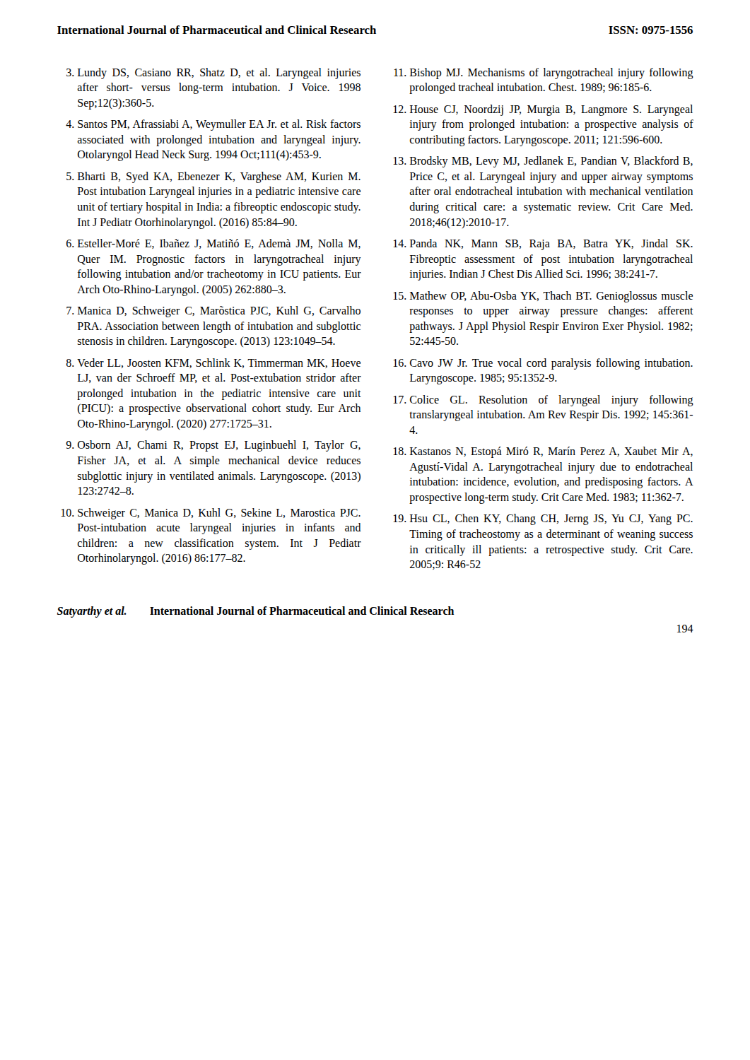International Journal of Pharmaceutical and Clinical Research
ISSN: 0975-1556
Lundy DS, Casiano RR, Shatz D, et al. Laryngeal injuries after short- versus long-term intubation. J Voice. 1998 Sep;12(3):360-5.
Santos PM, Afrassiabi A, Weymuller EA Jr. et al. Risk factors associated with prolonged intubation and laryngeal injury. Otolaryngol Head Neck Surg. 1994 Oct;111(4):453-9.
Bharti B, Syed KA, Ebenezer K, Varghese AM, Kurien M. Post intubation Laryngeal injuries in a pediatric intensive care unit of tertiary hospital in India: a fibreoptic endoscopic study. Int J Pediatr Otorhinolaryngol. (2016) 85:84–90.
Esteller-Moré E, Ibañez J, Matiñó E, Ademà JM, Nolla M, Quer IM. Prognostic factors in laryngotracheal injury following intubation and/or tracheotomy in ICU patients. Eur Arch Oto-Rhino-Laryngol. (2005) 262:880–3.
Manica D, Schweiger C, Marõstica PJC, Kuhl G, Carvalho PRA. Association between length of intubation and subglottic stenosis in children. Laryngoscope. (2013) 123:1049–54.
Veder LL, Joosten KFM, Schlink K, Timmerman MK, Hoeve LJ, van der Schroeff MP, et al. Post-extubation stridor after prolonged intubation in the pediatric intensive care unit (PICU): a prospective observational cohort study. Eur Arch Oto-Rhino-Laryngol. (2020) 277:1725–31.
Osborn AJ, Chami R, Propst EJ, Luginbuehl I, Taylor G, Fisher JA, et al. A simple mechanical device reduces subglottic injury in ventilated animals. Laryngoscope. (2013) 123:2742–8.
Schweiger C, Manica D, Kuhl G, Sekine L, Marostica PJC. Post-intubation acute laryngeal injuries in infants and children: a new classification system. Int J Pediatr Otorhinolaryngol. (2016) 86:177–82.
Bishop MJ. Mechanisms of laryngotracheal injury following prolonged tracheal intubation. Chest. 1989; 96:185-6.
House CJ, Noordzij JP, Murgia B, Langmore S. Laryngeal injury from prolonged intubation: a prospective analysis of contributing factors. Laryngoscope. 2011; 121:596-600.
Brodsky MB, Levy MJ, Jedlanek E, Pandian V, Blackford B, Price C, et al. Laryngeal injury and upper airway symptoms after oral endotracheal intubation with mechanical ventilation during critical care: a systematic review. Crit Care Med. 2018;46(12):2010-17.
Panda NK, Mann SB, Raja BA, Batra YK, Jindal SK. Fibreoptic assessment of post intubation laryngotracheal injuries. Indian J Chest Dis Allied Sci. 1996; 38:241-7.
Mathew OP, Abu-Osba YK, Thach BT. Genioglossus muscle responses to upper airway pressure changes: afferent pathways. J Appl Physiol Respir Environ Exer Physiol. 1982; 52:445-50.
Cavo JW Jr. True vocal cord paralysis following intubation. Laryngoscope. 1985; 95:1352-9.
Colice GL. Resolution of laryngeal injury following translaryngeal intubation. Am Rev Respir Dis. 1992; 145:361-4.
Kastanos N, Estopá Miró R, Marín Perez A, Xaubet Mir A, Agustí-Vidal A. Laryngotracheal injury due to endotracheal intubation: incidence, evolution, and predisposing factors. A prospective long-term study. Crit Care Med. 1983; 11:362-7.
Hsu CL, Chen KY, Chang CH, Jerng JS, Yu CJ, Yang PC. Timing of tracheostomy as a determinant of weaning success in critically ill patients: a retrospective study. Crit Care. 2005;9: R46-52
Satyarthy et al. International Journal of Pharmaceutical and Clinical Research
194